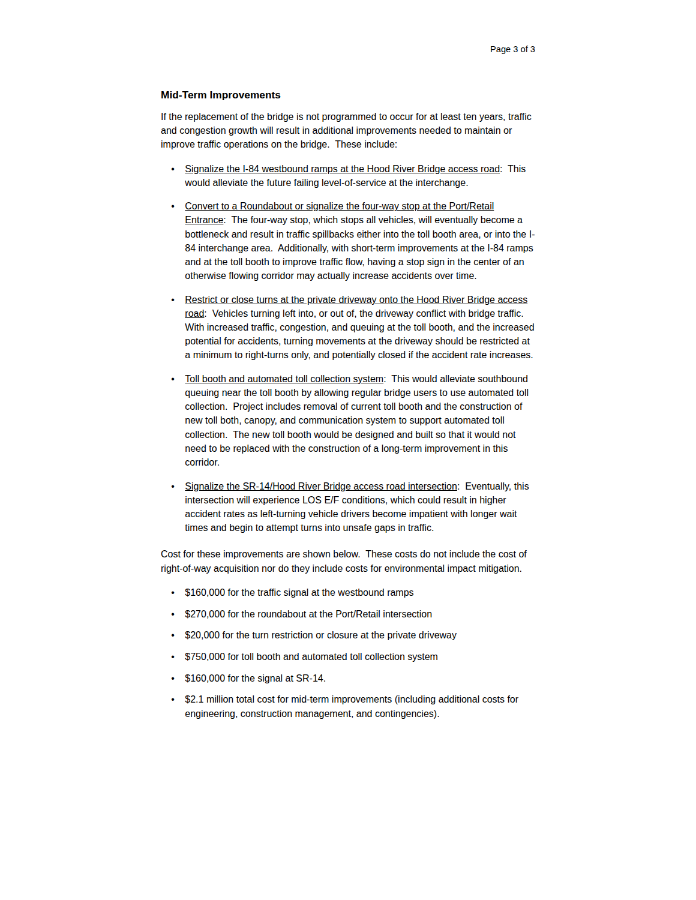Page 3 of 3
Mid-Term Improvements
If the replacement of the bridge is not programmed to occur for at least ten years, traffic and congestion growth will result in additional improvements needed to maintain or improve traffic operations on the bridge. These include:
Signalize the I-84 westbound ramps at the Hood River Bridge access road: This would alleviate the future failing level-of-service at the interchange.
Convert to a Roundabout or signalize the four-way stop at the Port/Retail Entrance: The four-way stop, which stops all vehicles, will eventually become a bottleneck and result in traffic spillbacks either into the toll booth area, or into the I-84 interchange area. Additionally, with short-term improvements at the I-84 ramps and at the toll booth to improve traffic flow, having a stop sign in the center of an otherwise flowing corridor may actually increase accidents over time.
Restrict or close turns at the private driveway onto the Hood River Bridge access road: Vehicles turning left into, or out of, the driveway conflict with bridge traffic. With increased traffic, congestion, and queuing at the toll booth, and the increased potential for accidents, turning movements at the driveway should be restricted at a minimum to right-turns only, and potentially closed if the accident rate increases.
Toll booth and automated toll collection system: This would alleviate southbound queuing near the toll booth by allowing regular bridge users to use automated toll collection. Project includes removal of current toll booth and the construction of new toll both, canopy, and communication system to support automated toll collection. The new toll booth would be designed and built so that it would not need to be replaced with the construction of a long-term improvement in this corridor.
Signalize the SR-14/Hood River Bridge access road intersection: Eventually, this intersection will experience LOS E/F conditions, which could result in higher accident rates as left-turning vehicle drivers become impatient with longer wait times and begin to attempt turns into unsafe gaps in traffic.
Cost for these improvements are shown below. These costs do not include the cost of right-of-way acquisition nor do they include costs for environmental impact mitigation.
$160,000 for the traffic signal at the westbound ramps
$270,000 for the roundabout at the Port/Retail intersection
$20,000 for the turn restriction or closure at the private driveway
$750,000 for toll booth and automated toll collection system
$160,000 for the signal at SR-14.
$2.1 million total cost for mid-term improvements (including additional costs for engineering, construction management, and contingencies).